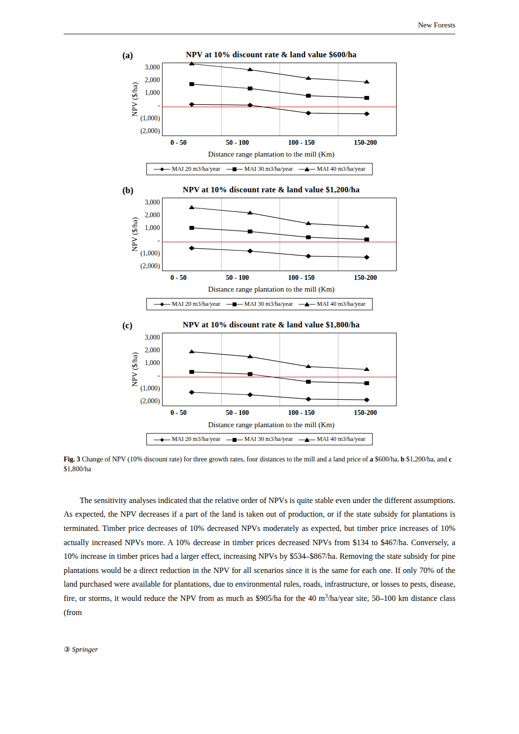New Forests
(a)
NPV at 10% discount rate & land value $600/ha
NPV ($/ha)
3,000
2,000
1,000
-
(1,000)
(2,000)
0 - 50
50 - 100
100 - 150
150-200
Distance range plantation to the mill (Km)
MAI 20 m3/ha/year MAI 30 m3/ha/year MAI 40 m3/ha/year
(b)
NPV at 10% discount rate & land value $1,200/ha
NPV ($/ha)
3,000
2,000
1,000
-
(1,000)
(2,000)
0 - 50
50 - 100
100 - 150
150-200
Distance range plantation to the mill (Km)
MAI 20 m3/ha/year MAI 30 m3/ha/year MAI 40 m3/ha/year
(c)
NPV at 10% discount rate & land value $1,800/ha
NPV ($/ha)
3,000
2,000
1,000
-
(1,000)
(2,000)
0 - 50
50 - 100
100 - 150
150-200
Distance range plantation to the mill (Km)
MAI 20 m3/ha/year MAI 30 m3/ha/year MAI 40 m3/ha/year
Fig. 3 Change of NPV (10% discount rate) for three growth rates, four distances to the mill and a land price of a $600/ha, b $1,200/ha, and c $1,800/ha
The sensitivity analyses indicated that the relative order of NPVs is quite stable even under the different assumptions. As expected, the NPV decreases if a part of the land is taken out of production, or if the state subsidy for plantations is terminated. Timber price decreases of 10% decreased NPVs moderately as expected, but timber price increases of 10% actually increased NPVs more. A 10% decrease in timber prices decreased NPVs from $134 to $467/ha. Conversely, a 10% increase in timber prices had a larger effect, increasing NPVs by $534–$867/ha. Removing the state subsidy for pine plantations would be a direct reduction in the NPV for all scenarios since it is the same for each one. If only 70% of the land purchased were available for plantations, due to environmental rules, roads, infrastructure, or losses to pests, disease, fire, or storms, it would reduce the NPV from as much as $905/ha for the 40 m3/ha/year site, 50–100 km distance class (from
③ Springer